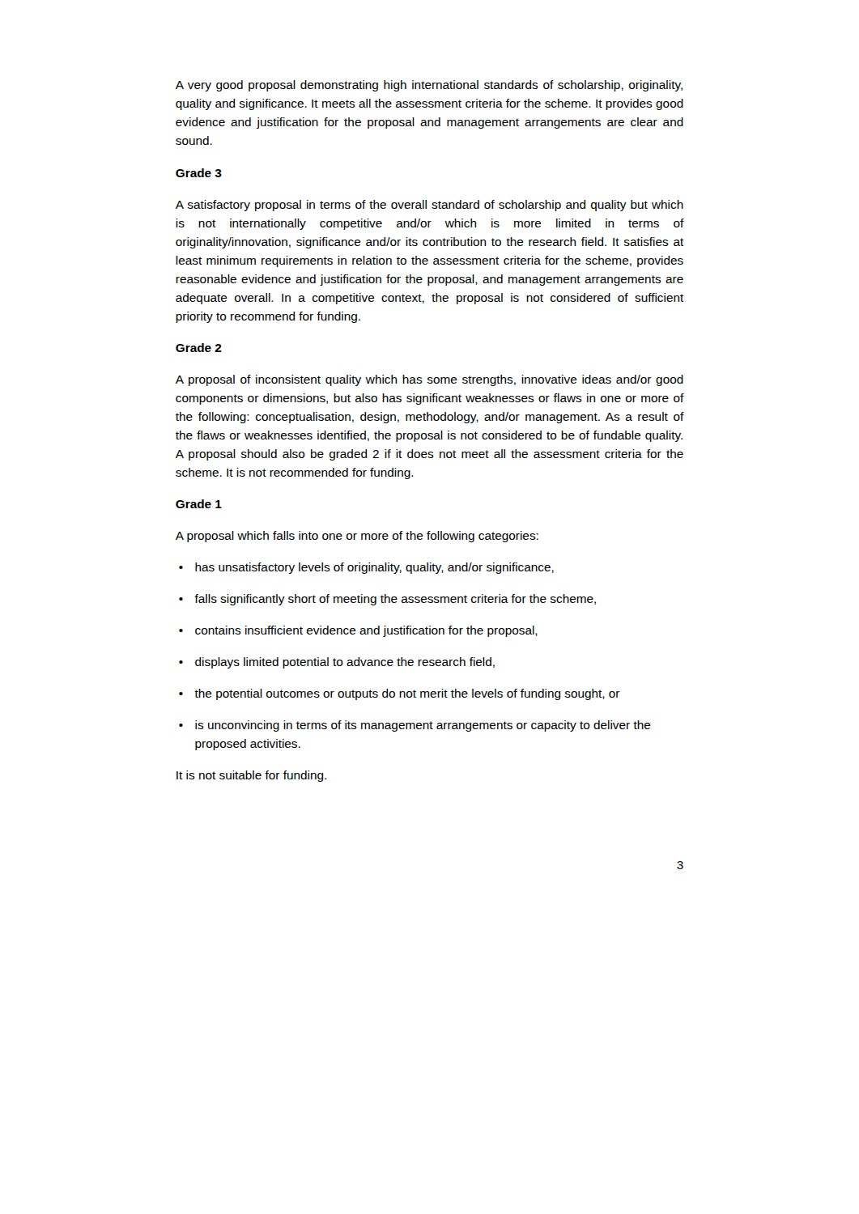A very good proposal demonstrating high international standards of scholarship, originality, quality and significance. It meets all the assessment criteria for the scheme. It provides good evidence and justification for the proposal and management arrangements are clear and sound.
Grade 3
A satisfactory proposal in terms of the overall standard of scholarship and quality but which is not internationally competitive and/or which is more limited in terms of originality/innovation, significance and/or its contribution to the research field. It satisfies at least minimum requirements in relation to the assessment criteria for the scheme, provides reasonable evidence and justification for the proposal, and management arrangements are adequate overall. In a competitive context, the proposal is not considered of sufficient priority to recommend for funding.
Grade 2
A proposal of inconsistent quality which has some strengths, innovative ideas and/or good components or dimensions, but also has significant weaknesses or flaws in one or more of the following: conceptualisation, design, methodology, and/or management. As a result of the flaws or weaknesses identified, the proposal is not considered to be of fundable quality. A proposal should also be graded 2 if it does not meet all the assessment criteria for the scheme. It is not recommended for funding.
Grade 1
A proposal which falls into one or more of the following categories:
has unsatisfactory levels of originality, quality, and/or significance,
falls significantly short of meeting the assessment criteria for the scheme,
contains insufficient evidence and justification for the proposal,
displays limited potential to advance the research field,
the potential outcomes or outputs do not merit the levels of funding sought, or
is unconvincing in terms of its management arrangements or capacity to deliver the proposed activities.
It is not suitable for funding.
3